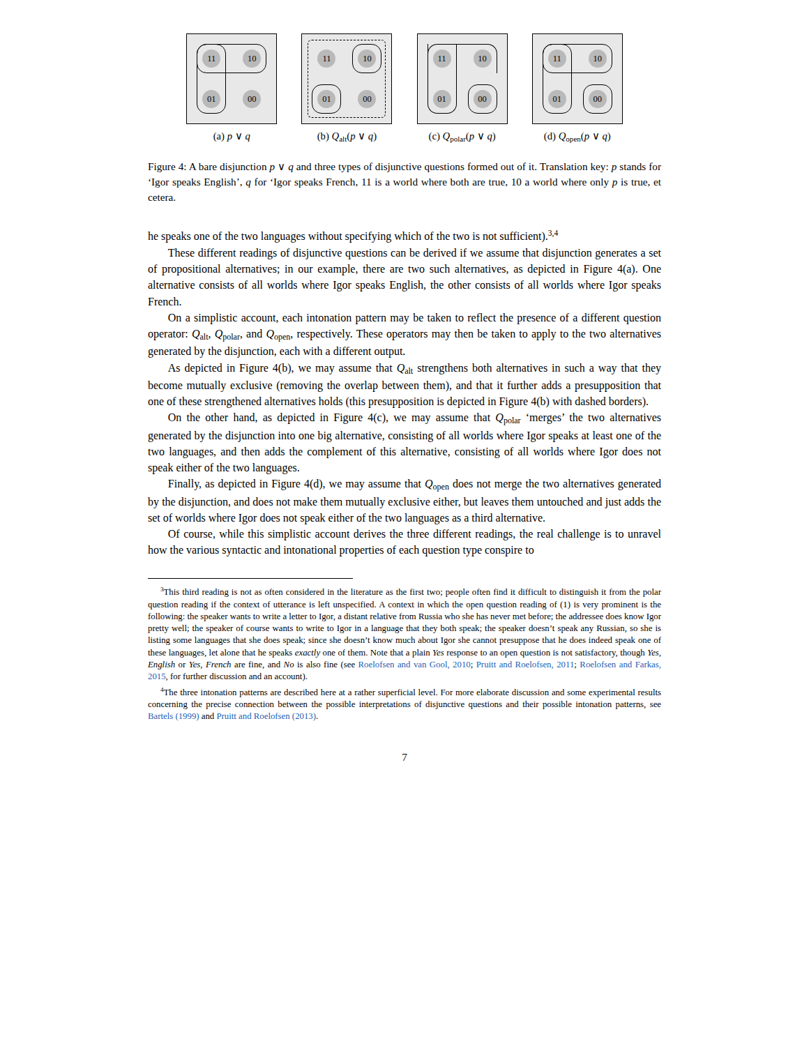11
10
01
00
(a) p ∨ q
11
10
01
00
(b) Qalt(p ∨ q)
11
10
01
00
(c) Qpolar(p ∨ q)
11
10
01
00
(d) Qopen(p ∨ q)
Figure 4: A bare disjunction p ∨ q and three types of disjunctive questions formed out of it. Translation key: p stands for ‘Igor speaks English’, q for ‘Igor speaks French, 11 is a world where both are true, 10 a world where only p is true, et cetera.
he speaks one of the two languages without specifying which of the two is not sufficient).3,4
These different readings of disjunctive questions can be derived if we assume that disjunction generates a set of propositional alternatives; in our example, there are two such alternatives, as depicted in Figure 4(a). One alternative consists of all worlds where Igor speaks English, the other consists of all worlds where Igor speaks French.
On a simplistic account, each intonation pattern may be taken to reflect the presence of a different question operator: Qalt, Qpolar, and Qopen, respectively. These operators may then be taken to apply to the two alternatives generated by the disjunction, each with a different output.
As depicted in Figure 4(b), we may assume that Qalt strengthens both alternatives in such a way that they become mutually exclusive (removing the overlap between them), and that it further adds a presupposition that one of these strengthened alternatives holds (this presupposition is depicted in Figure 4(b) with dashed borders).
On the other hand, as depicted in Figure 4(c), we may assume that Qpolar ‘merges’ the two alternatives generated by the disjunction into one big alternative, consisting of all worlds where Igor speaks at least one of the two languages, and then adds the complement of this alternative, consisting of all worlds where Igor does not speak either of the two languages.
Finally, as depicted in Figure 4(d), we may assume that Qopen does not merge the two alternatives generated by the disjunction, and does not make them mutually exclusive either, but leaves them untouched and just adds the set of worlds where Igor does not speak either of the two languages as a third alternative.
Of course, while this simplistic account derives the three different readings, the real challenge is to unravel how the various syntactic and intonational properties of each question type conspire to
3This third reading is not as often considered in the literature as the first two; people often find it difficult to distinguish it from the polar question reading if the context of utterance is left unspecified. A context in which the open question reading of (1) is very prominent is the following: the speaker wants to write a letter to Igor, a distant relative from Russia who she has never met before; the addressee does know Igor pretty well; the speaker of course wants to write to Igor in a language that they both speak; the speaker doesn’t speak any Russian, so she is listing some languages that she does speak; since she doesn’t know much about Igor she cannot presuppose that he does indeed speak one of these languages, let alone that he speaks exactly one of them. Note that a plain Yes response to an open question is not satisfactory, though Yes, English or Yes, French are fine, and No is also fine (see Roelofsen and van Gool, 2010; Pruitt and Roelofsen, 2011; Roelofsen and Farkas, 2015, for further discussion and an account).
4The three intonation patterns are described here at a rather superficial level. For more elaborate discussion and some experimental results concerning the precise connection between the possible interpretations of disjunctive questions and their possible intonation patterns, see Bartels (1999) and Pruitt and Roelofsen (2013).
7